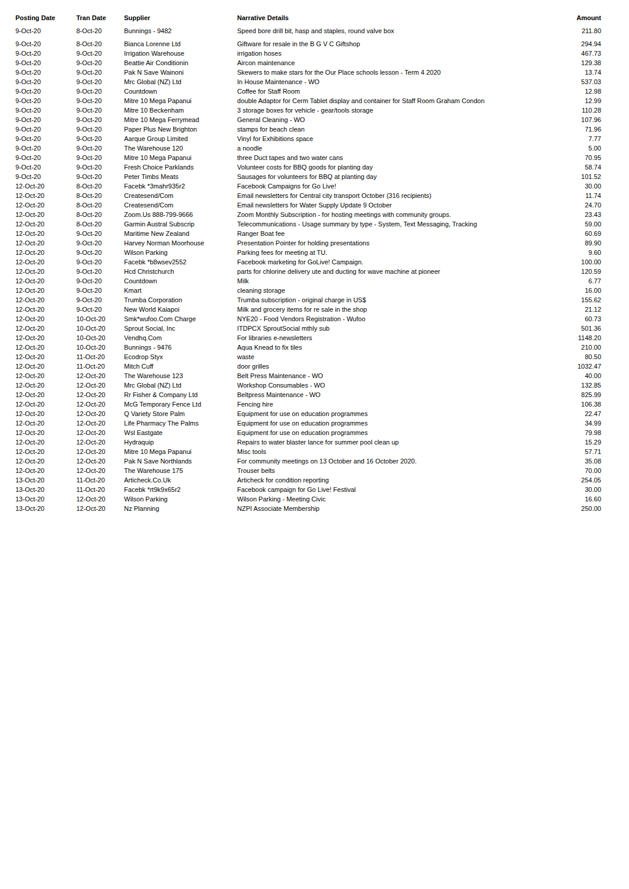| Posting Date | Tran Date | Supplier | Narrative Details | Amount |
| --- | --- | --- | --- | --- |
| 9-Oct-20 | 8-Oct-20 | Bunnings - 9482 | Speed bore drill bit, hasp and staples, round valve box | 211.80 |
| 9-Oct-20 | 8-Oct-20 | Bianca Lorenne Ltd | Giftware for resale in the B G V C Giftshop | 294.94 |
| 9-Oct-20 | 9-Oct-20 | Irrigation Warehouse | irrigation hoses | 467.73 |
| 9-Oct-20 | 9-Oct-20 | Beattie Air Conditionin | Aircon maintenance | 129.38 |
| 9-Oct-20 | 9-Oct-20 | Pak N Save Wainoni | Skewers to make stars for the Our Place schools lesson - Term 4 2020 | 13.74 |
| 9-Oct-20 | 9-Oct-20 | Mrc Global (NZ) Ltd | In House Maintenance - WO | 537.03 |
| 9-Oct-20 | 9-Oct-20 | Countdown | Coffee for Staff Room | 12.98 |
| 9-Oct-20 | 9-Oct-20 | Mitre 10 Mega Papanui | double Adaptor for Cerm Tablet display and container for Staff Room Graham Condon | 12.99 |
| 9-Oct-20 | 9-Oct-20 | Mitre 10 Beckenham | 3 storage boxes for vehicle - gear/tools storage | 110.28 |
| 9-Oct-20 | 9-Oct-20 | Mitre 10 Mega Ferrymead | General Cleaning - WO | 107.96 |
| 9-Oct-20 | 9-Oct-20 | Paper Plus New Brighton | stamps for beach clean | 71.96 |
| 9-Oct-20 | 9-Oct-20 | Aarque Group Limited | Vinyl for Exhibitions space | 7.77 |
| 9-Oct-20 | 9-Oct-20 | The Warehouse 120 | a noodle | 5.00 |
| 9-Oct-20 | 9-Oct-20 | Mitre 10 Mega Papanui | three Duct tapes and two water cans | 70.95 |
| 9-Oct-20 | 9-Oct-20 | Fresh Choice Parklands | Volunteer costs for BBQ goods for planting day | 58.74 |
| 9-Oct-20 | 9-Oct-20 | Peter Timbs Meats | Sausages for volunteers for BBQ at planting day | 101.52 |
| 12-Oct-20 | 8-Oct-20 | Facebk *3mahr935r2 | Facebook Campaigns for Go Live! | 30.00 |
| 12-Oct-20 | 8-Oct-20 | Createsend/Com | Email newsletters for Central city transport October (316 recipients) | 11.74 |
| 12-Oct-20 | 8-Oct-20 | Createsend/Com | Email newsletters for Water Supply Update 9 October | 24.70 |
| 12-Oct-20 | 8-Oct-20 | Zoom.Us 888-799-9666 | Zoom Monthly Subscription - for hosting meetings with community groups. | 23.43 |
| 12-Oct-20 | 8-Oct-20 | Garmin Austral Subscrip | Telecommunications - Usage summary by type - System, Text Messaging, Tracking | 59.00 |
| 12-Oct-20 | 9-Oct-20 | Maritime New Zealand | Ranger Boat fee | 60.69 |
| 12-Oct-20 | 9-Oct-20 | Harvey Norman Moorhouse | Presentation Pointer for holding presentations | 89.90 |
| 12-Oct-20 | 9-Oct-20 | Wilson Parking | Parking fees for meeting at TU. | 9.60 |
| 12-Oct-20 | 9-Oct-20 | Facebk *b8wsev2552 | Facebook marketing for GoLive! Campaign. | 100.00 |
| 12-Oct-20 | 9-Oct-20 | Hcd Christchurch | parts for chlorine delivery ute and ducting for wave machine at pioneer | 120.59 |
| 12-Oct-20 | 9-Oct-20 | Countdown | Milk | 6.77 |
| 12-Oct-20 | 9-Oct-20 | Kmart | cleaning storage | 16.00 |
| 12-Oct-20 | 9-Oct-20 | Trumba Corporation | Trumba subscription - original charge in US$ | 155.62 |
| 12-Oct-20 | 9-Oct-20 | New World Kaiapoi | Milk and grocery items for re sale in the shop | 21.12 |
| 12-Oct-20 | 10-Oct-20 | Smk*wufoo.Com Charge | NYE20 - Food Vendors Registration - Wufoo | 60.73 |
| 12-Oct-20 | 10-Oct-20 | Sprout Social, Inc | ITDPCX SproutSocial mthly sub | 501.36 |
| 12-Oct-20 | 10-Oct-20 | Vendhq.Com | For libraries e-newsletters | 1148.20 |
| 12-Oct-20 | 10-Oct-20 | Bunnings - 9476 | Aqua Knead to fix tiles | 210.00 |
| 12-Oct-20 | 11-Oct-20 | Ecodrop Styx | waste | 80.50 |
| 12-Oct-20 | 11-Oct-20 | Mitch Cuff | door grilles | 1032.47 |
| 12-Oct-20 | 12-Oct-20 | The Warehouse 123 | Belt Press Maintenance - WO | 40.00 |
| 12-Oct-20 | 12-Oct-20 | Mrc Global (NZ) Ltd | Workshop Consumables - WO | 132.85 |
| 12-Oct-20 | 12-Oct-20 | Rr Fisher & Company Ltd | Beltpress Maintenance - WO | 825.99 |
| 12-Oct-20 | 12-Oct-20 | McG Temporary Fence Ltd | Fencing hire | 106.38 |
| 12-Oct-20 | 12-Oct-20 | Q Variety Store Palm | Equipment for use on education programmes | 22.47 |
| 12-Oct-20 | 12-Oct-20 | Life Pharmacy The Palms | Equipment for use on education programmes | 34.99 |
| 12-Oct-20 | 12-Oct-20 | Wsl Eastgate | Equipment for use on education programmes | 79.98 |
| 12-Oct-20 | 12-Oct-20 | Hydraquip | Repairs to water blaster lance for summer pool clean up | 15.29 |
| 12-Oct-20 | 12-Oct-20 | Mitre 10 Mega Papanui | Misc tools | 57.71 |
| 12-Oct-20 | 12-Oct-20 | Pak N Save Northlands | For community meetings on 13 October and 16 October 2020. | 35.08 |
| 12-Oct-20 | 12-Oct-20 | The Warehouse 175 | Trouser belts | 70.00 |
| 13-Oct-20 | 11-Oct-20 | Articheck.Co.Uk | Articheck for condition reporting | 254.05 |
| 13-Oct-20 | 11-Oct-20 | Facebk *rt9k9x65r2 | Facebook campaign for Go Live! Festival | 30.00 |
| 13-Oct-20 | 12-Oct-20 | Wilson Parking | Wilson Parking - Meeting Civic | 16.60 |
| 13-Oct-20 | 12-Oct-20 | Nz Planning | NZPI Associate Membership | 250.00 |